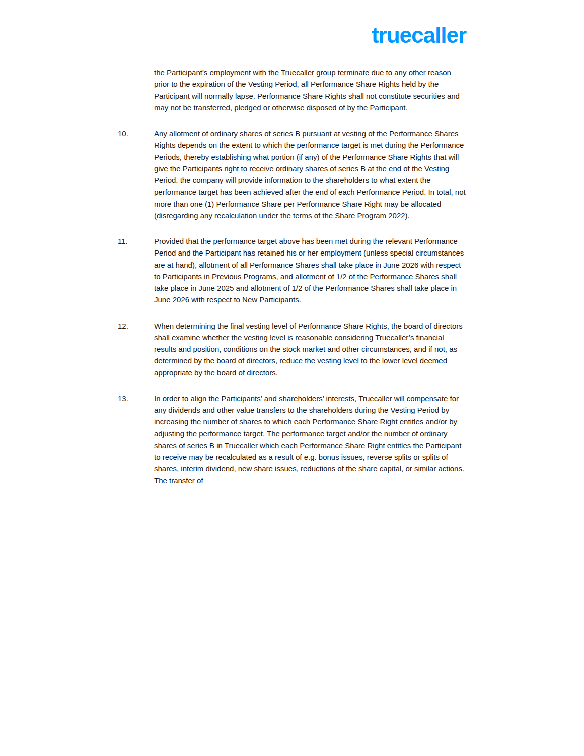truecaller
the Participant's employment with the Truecaller group terminate due to any other reason prior to the expiration of the Vesting Period, all Performance Share Rights held by the Participant will normally lapse. Performance Share Rights shall not constitute securities and may not be transferred, pledged or otherwise disposed of by the Participant.
10.
Any allotment of ordinary shares of series B pursuant at vesting of the Performance Shares Rights depends on the extent to which the performance target is met during the Performance Periods, thereby establishing what portion (if any) of the Performance Share Rights that will give the Participants right to receive ordinary shares of series B at the end of the Vesting Period. the company will provide information to the shareholders to what extent the performance target has been achieved after the end of each Performance Period. In total, not more than one (1) Performance Share per Performance Share Right may be allocated (disregarding any recalculation under the terms of the Share Program 2022).
11.
Provided that the performance target above has been met during the relevant Performance Period and the Participant has retained his or her employment (unless special circumstances are at hand), allotment of all Performance Shares shall take place in June 2026 with respect to Participants in Previous Programs, and allotment of 1/2 of the Performance Shares shall take place in June 2025 and allotment of 1/2 of the Performance Shares shall take place in June 2026 with respect to New Participants.
12.
When determining the final vesting level of Performance Share Rights, the board of directors shall examine whether the vesting level is reasonable considering Truecaller’s financial results and position, conditions on the stock market and other circumstances, and if not, as determined by the board of directors, reduce the vesting level to the lower level deemed appropriate by the board of directors.
13.
In order to align the Participants’ and shareholders’ interests, Truecaller will compensate for any dividends and other value transfers to the shareholders during the Vesting Period by increasing the number of shares to which each Performance Share Right entitles and/or by adjusting the performance target. The performance target and/or the number of ordinary shares of series B in Truecaller which each Performance Share Right entitles the Participant to receive may be recalculated as a result of e.g. bonus issues, reverse splits or splits of shares, interim dividend, new share issues, reductions of the share capital, or similar actions. The transfer of